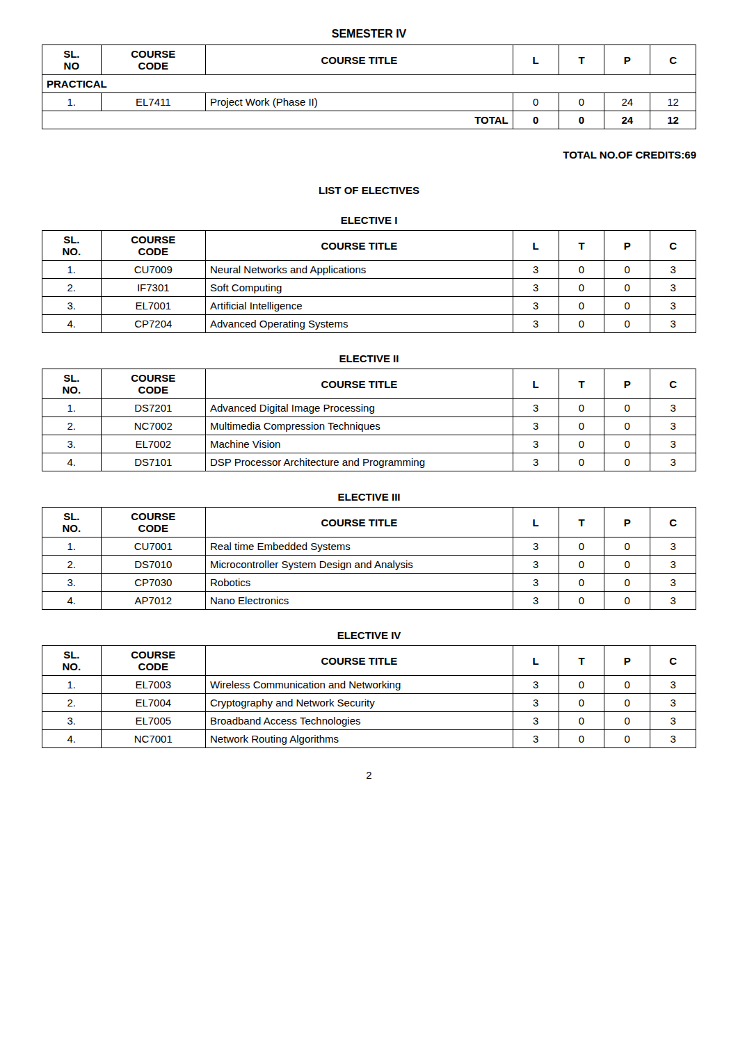SEMESTER IV
| SL. NO | COURSE CODE | COURSE TITLE | L | T | P | C |
| --- | --- | --- | --- | --- | --- | --- |
| PRACTICAL |
| 1. | EL7411 | Project Work (Phase II) | 0 | 0 | 24 | 12 |
| TOTAL | 0 | 0 | 24 | 12 |
TOTAL NO.OF CREDITS:69
LIST OF ELECTIVES
ELECTIVE I
| SL. NO. | COURSE CODE | COURSE TITLE | L | T | P | C |
| --- | --- | --- | --- | --- | --- | --- |
| 1. | CU7009 | Neural Networks and Applications | 3 | 0 | 0 | 3 |
| 2. | IF7301 | Soft Computing | 3 | 0 | 0 | 3 |
| 3. | EL7001 | Artificial Intelligence | 3 | 0 | 0 | 3 |
| 4. | CP7204 | Advanced Operating Systems | 3 | 0 | 0 | 3 |
ELECTIVE II
| SL. NO. | COURSE CODE | COURSE TITLE | L | T | P | C |
| --- | --- | --- | --- | --- | --- | --- |
| 1. | DS7201 | Advanced Digital Image Processing | 3 | 0 | 0 | 3 |
| 2. | NC7002 | Multimedia Compression Techniques | 3 | 0 | 0 | 3 |
| 3. | EL7002 | Machine Vision | 3 | 0 | 0 | 3 |
| 4. | DS7101 | DSP Processor Architecture and Programming | 3 | 0 | 0 | 3 |
ELECTIVE III
| SL. NO. | COURSE CODE | COURSE TITLE | L | T | P | C |
| --- | --- | --- | --- | --- | --- | --- |
| 1. | CU7001 | Real time Embedded Systems | 3 | 0 | 0 | 3 |
| 2. | DS7010 | Microcontroller System Design and Analysis | 3 | 0 | 0 | 3 |
| 3. | CP7030 | Robotics | 3 | 0 | 0 | 3 |
| 4. | AP7012 | Nano Electronics | 3 | 0 | 0 | 3 |
ELECTIVE IV
| SL. NO. | COURSE CODE | COURSE TITLE | L | T | P | C |
| --- | --- | --- | --- | --- | --- | --- |
| 1. | EL7003 | Wireless Communication and Networking | 3 | 0 | 0 | 3 |
| 2. | EL7004 | Cryptography and Network Security | 3 | 0 | 0 | 3 |
| 3. | EL7005 | Broadband Access Technologies | 3 | 0 | 0 | 3 |
| 4. | NC7001 | Network Routing Algorithms | 3 | 0 | 0 | 3 |
2